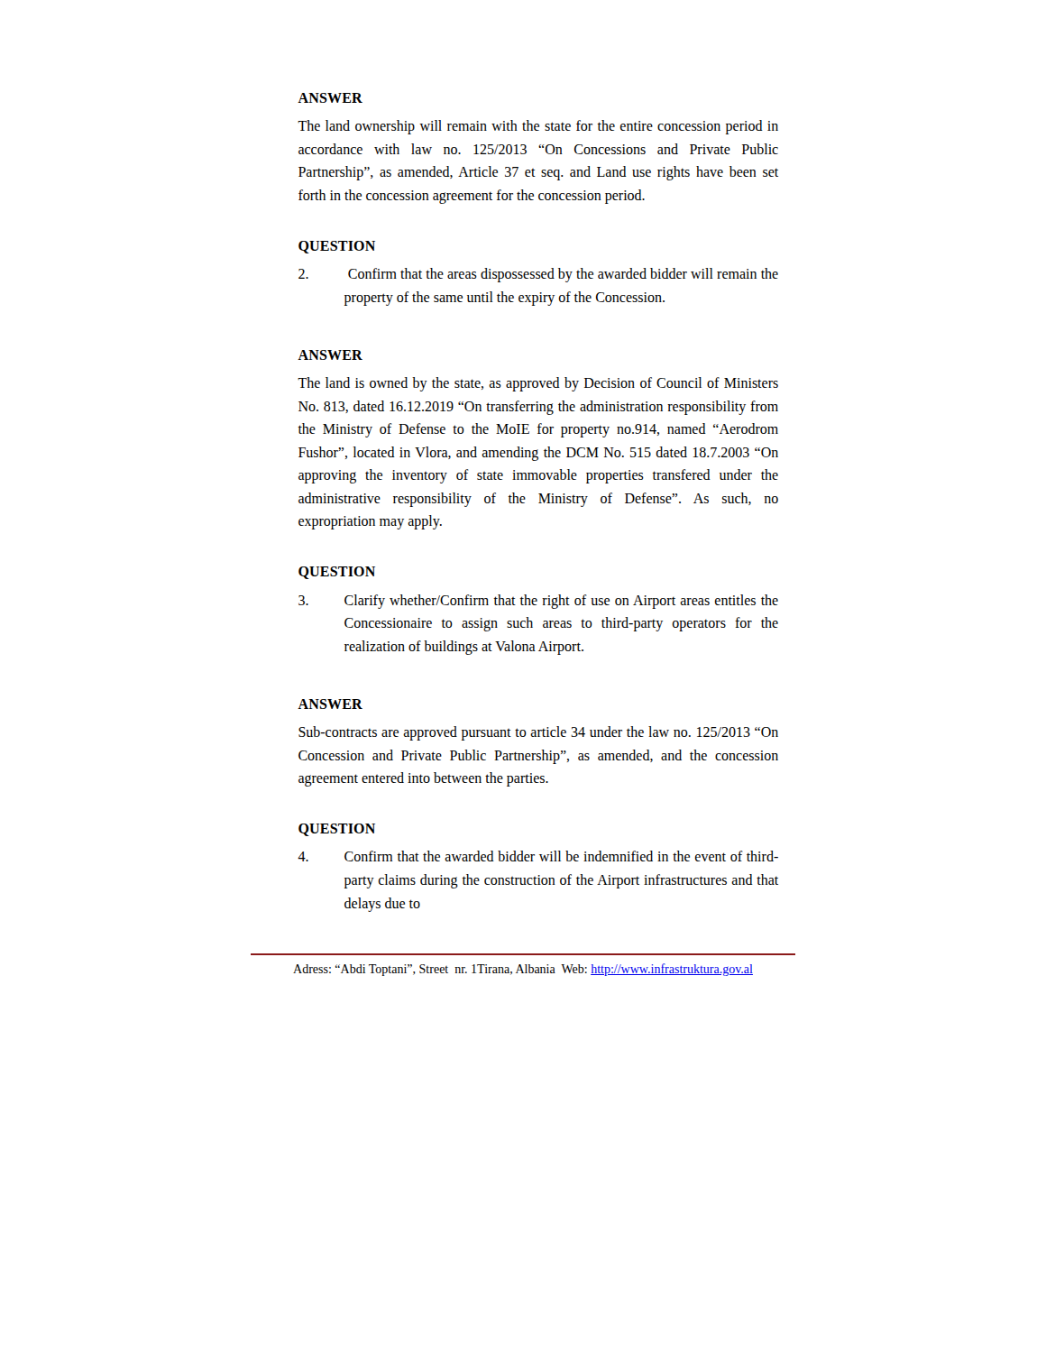Answer
The land ownership will remain with the state for the entire concession period in accordance with law no. 125/2013 “On Concessions and Private Public Partnership”, as amended, Article 37 et seq. and Land use rights have been set forth in the concession agreement for the concession period.
Question
2. Confirm that the areas dispossessed by the awarded bidder will remain the property of the same until the expiry of the Concession.
Answer
The land is owned by the state, as approved by Decision of Council of Ministers No. 813, dated 16.12.2019 “On transferring the administration responsibility from the Ministry of Defense to the MoIE for property no.914, named “Aerodrom Fushor”, located in Vlora, and amending the DCM No. 515 dated 18.7.2003 “On approving the inventory of state immovable properties transfered under the administrative responsibility of the Ministry of Defense”. As such, no expropriation may apply.
Question
3. Clarify whether/Confirm that the right of use on Airport areas entitles the Concessionaire to assign such areas to third-party operators for the realization of buildings at Valona Airport.
Answer
Sub-contracts are approved pursuant to article 34 under the law no. 125/2013 “On Concession and Private Public Partnership”, as amended, and the concession agreement entered into between the parties.
Question
4. Confirm that the awarded bidder will be indemnified in the event of third-party claims during the construction of the Airport infrastructures and that delays due to
Adress: “Abdi Toptani”, Street nr. 1Tirana, Albania Web: http://www.infrastruktura.gov.al